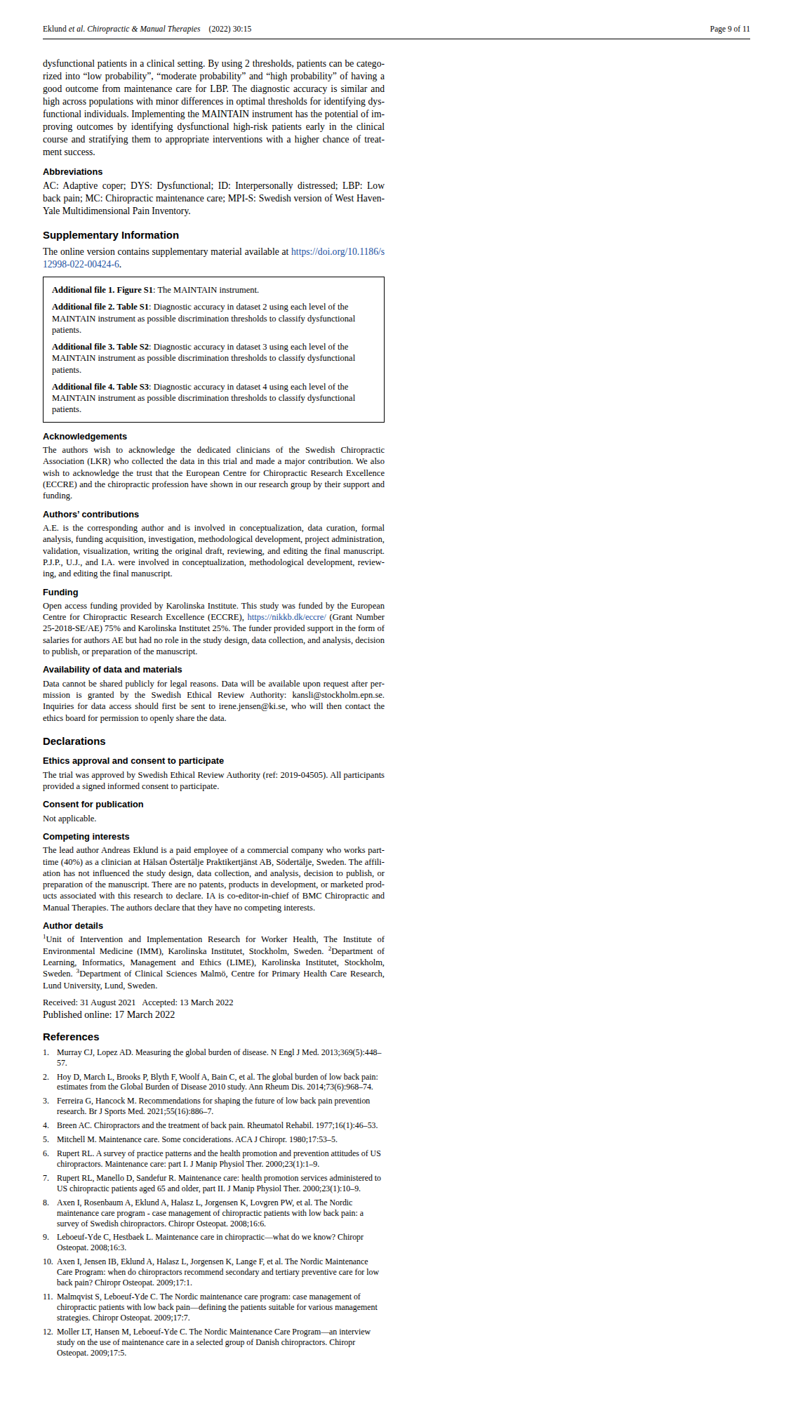Eklund et al. Chiropractic & Manual Therapies (2022) 30:15
Page 9 of 11
dysfunctional patients in a clinical setting. By using 2 thresholds, patients can be categorized into “low probability”, “moderate probability” and “high probability” of having a good outcome from maintenance care for LBP. The diagnostic accuracy is similar and high across populations with minor differences in optimal thresholds for identifying dysfunctional individuals. Implementing the MAINTAIN instrument has the potential of improving outcomes by identifying dysfunctional high-risk patients early in the clinical course and stratifying them to appropriate interventions with a higher chance of treatment success.
Abbreviations
AC: Adaptive coper; DYS: Dysfunctional; ID: Interpersonally distressed; LBP: Low back pain; MC: Chiropractic maintenance care; MPI-S: Swedish version of West Haven-Yale Multidimensional Pain Inventory.
Supplementary Information
The online version contains supplementary material available at https://doi.org/10.1186/s12998-022-00424-6.
Additional file 1. Figure S1: The MAINTAIN instrument.
Additional file 2. Table S1: Diagnostic accuracy in dataset 2 using each level of the MAINTAIN instrument as possible discrimination thresholds to classify dysfunctional patients.
Additional file 3. Table S2: Diagnostic accuracy in dataset 3 using each level of the MAINTAIN instrument as possible discrimination thresholds to classify dysfunctional patients.
Additional file 4. Table S3: Diagnostic accuracy in dataset 4 using each level of the MAINTAIN instrument as possible discrimination thresholds to classify dysfunctional patients.
Acknowledgements
The authors wish to acknowledge the dedicated clinicians of the Swedish Chiropractic Association (LKR) who collected the data in this trial and made a major contribution. We also wish to acknowledge the trust that the European Centre for Chiropractic Research Excellence (ECCRE) and the chiropractic profession have shown in our research group by their support and funding.
Authors’ contributions
A.E. is the corresponding author and is involved in conceptualization, data curation, formal analysis, funding acquisition, investigation, methodological development, project administration, validation, visualization, writing the original draft, reviewing, and editing the final manuscript. P.J.P., U.J., and I.A. were involved in conceptualization, methodological development, reviewing, and editing the final manuscript.
Funding
Open access funding provided by Karolinska Institute. This study was funded by the European Centre for Chiropractic Research Excellence (ECCRE), https://nikkb.dk/eccre/ (Grant Number 25-2018-SE/AE) 75% and Karolinska Institutet 25%. The funder provided support in the form of salaries for authors AE but had no role in the study design, data collection, and analysis, decision to publish, or preparation of the manuscript.
Availability of data and materials
Data cannot be shared publicly for legal reasons. Data will be available upon request after permission is granted by the Swedish Ethical Review Authority: kansli@stockholm.epn.se. Inquiries for data access should first be sent to irene.jensen@ki.se, who will then contact the ethics board for permission to openly share the data.
Declarations
Ethics approval and consent to participate
The trial was approved by Swedish Ethical Review Authority (ref: 2019-04505). All participants provided a signed informed consent to participate.
Consent for publication
Not applicable.
Competing interests
The lead author Andreas Eklund is a paid employee of a commercial company who works part-time (40%) as a clinician at Hälsan Östertälje Praktikertjänst AB, Södertälje, Sweden. The affiliation has not influenced the study design, data collection, and analysis, decision to publish, or preparation of the manuscript. There are no patents, products in development, or marketed products associated with this research to declare. IA is co-editor-in-chief of BMC Chiropractic and Manual Therapies. The authors declare that they have no competing interests.
Author details
1Unit of Intervention and Implementation Research for Worker Health, The Institute of Environmental Medicine (IMM), Karolinska Institutet, Stockholm, Sweden. 2Department of Learning, Informatics, Management and Ethics (LIME), Karolinska Institutet, Stockholm, Sweden. 3Department of Clinical Sciences Malmö, Centre for Primary Health Care Research, Lund University, Lund, Sweden.
Received: 31 August 2021 Accepted: 13 March 2022 Published online: 17 March 2022
References
Murray CJ, Lopez AD. Measuring the global burden of disease. N Engl J Med. 2013;369(5):448–57.
Hoy D, March L, Brooks P, Blyth F, Woolf A, Bain C, et al. The global burden of low back pain: estimates from the Global Burden of Disease 2010 study. Ann Rheum Dis. 2014;73(6):968–74.
Ferreira G, Hancock M. Recommendations for shaping the future of low back pain prevention research. Br J Sports Med. 2021;55(16):886–7.
Breen AC. Chiropractors and the treatment of back pain. Rheumatol Rehabil. 1977;16(1):46–53.
Mitchell M. Maintenance care. Some conciderations. ACA J Chiropr. 1980;17:53–5.
Rupert RL. A survey of practice patterns and the health promotion and prevention attitudes of US chiropractors. Maintenance care: part I. J Manip Physiol Ther. 2000;23(1):1–9.
Rupert RL, Manello D, Sandefur R. Maintenance care: health promotion services administered to US chiropractic patients aged 65 and older, part II. J Manip Physiol Ther. 2000;23(1):10–9.
Axen I, Rosenbaum A, Eklund A, Halasz L, Jorgensen K, Lovgren PW, et al. The Nordic maintenance care program - case management of chiropractic patients with low back pain: a survey of Swedish chiropractors. Chiropr Osteopat. 2008;16:6.
Leboeuf-Yde C, Hestbaek L. Maintenance care in chiropractic—what do we know? Chiropr Osteopat. 2008;16:3.
Axen I, Jensen IB, Eklund A, Halasz L, Jorgensen K, Lange F, et al. The Nordic Maintenance Care Program: when do chiropractors recommend secondary and tertiary preventive care for low back pain? Chiropr Osteopat. 2009;17:1.
Malmqvist S, Leboeuf-Yde C. The Nordic maintenance care program: case management of chiropractic patients with low back pain—defining the patients suitable for various management strategies. Chiropr Osteopat. 2009;17:7.
Moller LT, Hansen M, Leboeuf-Yde C. The Nordic Maintenance Care Program—an interview study on the use of maintenance care in a selected group of Danish chiropractors. Chiropr Osteopat. 2009;17:5.